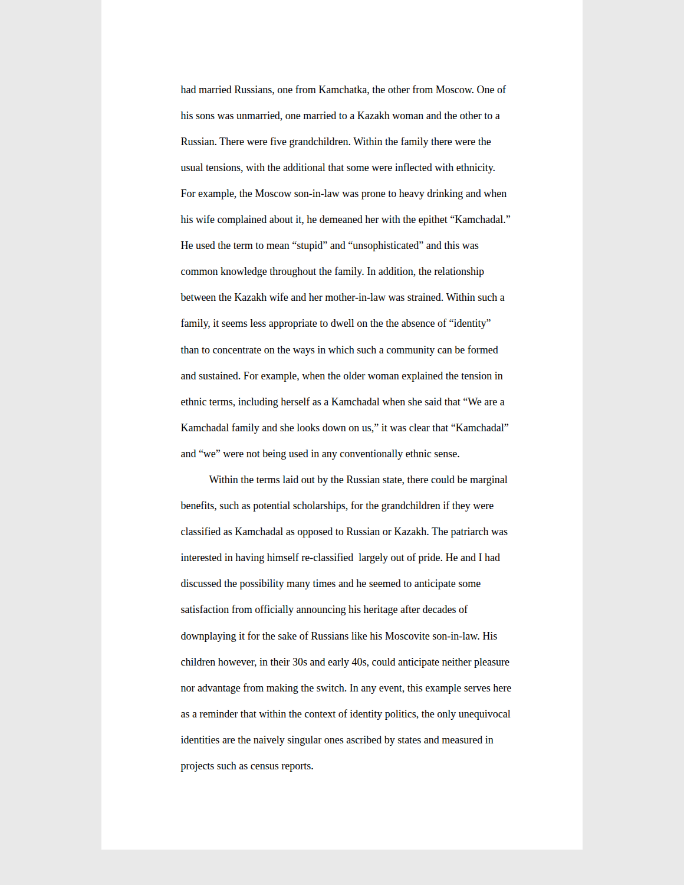had married Russians, one from Kamchatka, the other from Moscow. One of his sons was unmarried, one married to a Kazakh woman and the other to a Russian. There were five grandchildren. Within the family there were the usual tensions, with the additional that some were inflected with ethnicity. For example, the Moscow son-in-law was prone to heavy drinking and when his wife complained about it, he demeaned her with the epithet “Kamchadal.” He used the term to mean “stupid” and “unsophisticated” and this was common knowledge throughout the family. In addition, the relationship between the Kazakh wife and her mother-in-law was strained. Within such a family, it seems less appropriate to dwell on the the absence of “identity” than to concentrate on the ways in which such a community can be formed and sustained. For example, when the older woman explained the tension in ethnic terms, including herself as a Kamchadal when she said that “We are a Kamchadal family and she looks down on us,” it was clear that “Kamchadal” and “we” were not being used in any conventionally ethnic sense.
Within the terms laid out by the Russian state, there could be marginal benefits, such as potential scholarships, for the grandchildren if they were classified as Kamchadal as opposed to Russian or Kazakh. The patriarch was interested in having himself re-classified largely out of pride. He and I had discussed the possibility many times and he seemed to anticipate some satisfaction from officially announcing his heritage after decades of downplaying it for the sake of Russians like his Moscovite son-in-law. His children however, in their 30s and early 40s, could anticipate neither pleasure nor advantage from making the switch. In any event, this example serves here as a reminder that within the context of identity politics, the only unequivocal identities are the naively singular ones ascribed by states and measured in projects such as census reports.